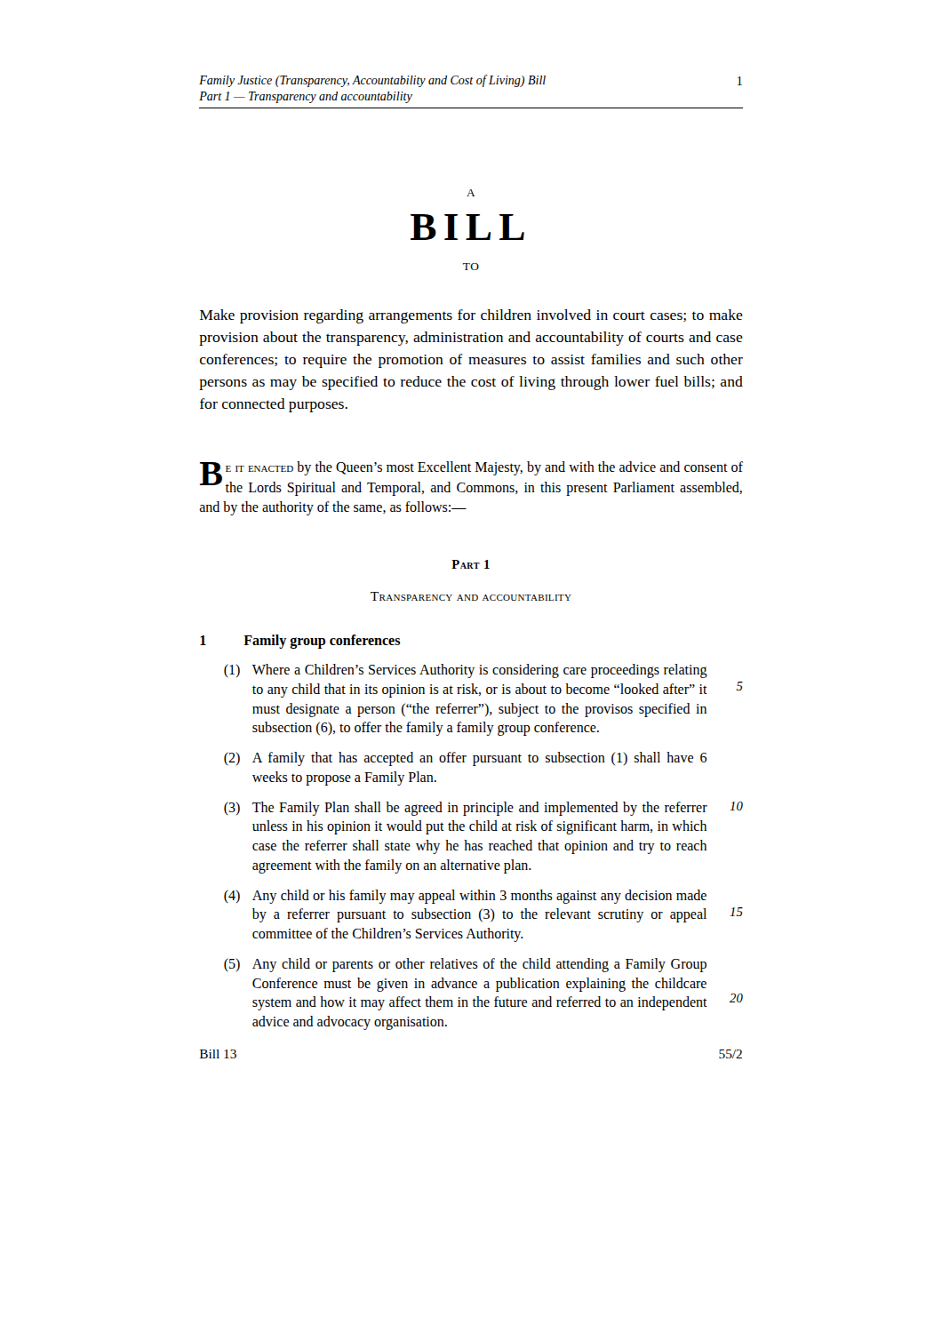Family Justice (Transparency, Accountability and Cost of Living) Bill
Part 1 — Transparency and accountability
1
A
BILL
TO
Make provision regarding arrangements for children involved in court cases; to make provision about the transparency, administration and accountability of courts and case conferences; to require the promotion of measures to assist families and such other persons as may be specified to reduce the cost of living through lower fuel bills; and for connected purposes.
Be it enacted by the Queen’s most Excellent Majesty, by and with the advice and consent of the Lords Spiritual and Temporal, and Commons, in this present Parliament assembled, and by the authority of the same, as follows:—
Part 1
Transparency and accountability
1
Family group conferences
(1)
5 Where a Children’s Services Authority is considering care proceedings relating to any child that in its opinion is at risk, or is about to become “looked after” it must designate a person (“the referrer”), subject to the provisos specified in subsection (6), to offer the family a family group conference.
(2)
A family that has accepted an offer pursuant to subsection (1) shall have 6 weeks to propose a Family Plan.
(3)
10 The Family Plan shall be agreed in principle and implemented by the referrer unless in his opinion it would put the child at risk of significant harm, in which case the referrer shall state why he has reached that opinion and try to reach agreement with the family on an alternative plan.
(4)
15 Any child or his family may appeal within 3 months against any decision made by a referrer pursuant to subsection (3) to the relevant scrutiny or appeal committee of the Children’s Services Authority.
(5)
20 Any child or parents or other relatives of the child attending a Family Group Conference must be given in advance a publication explaining the childcare system and how it may affect them in the future and referred to an independent advice and advocacy organisation.
Bill 13
55/2